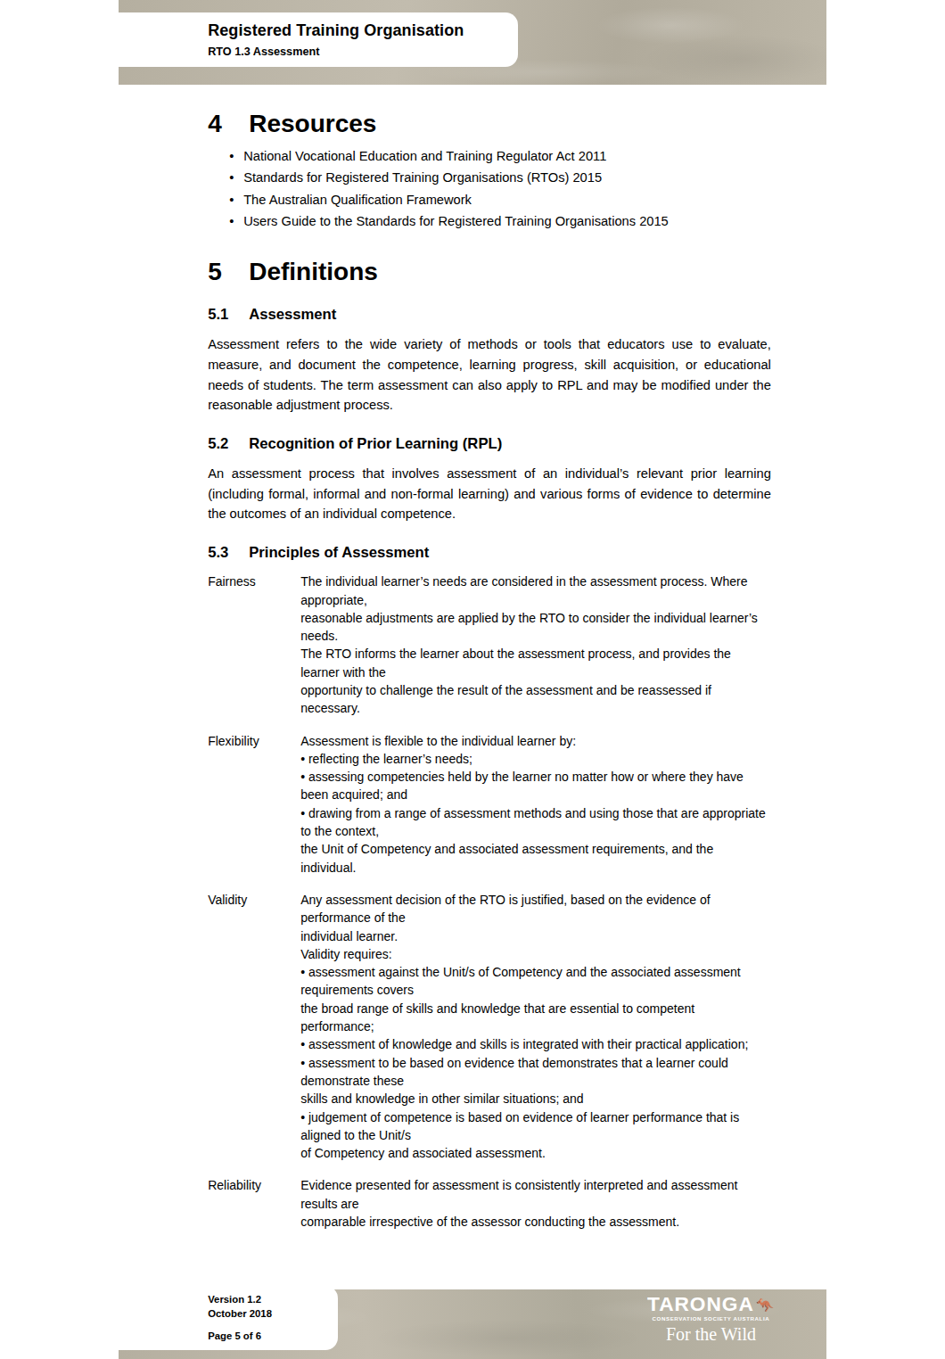Registered Training Organisation
RTO 1.3 Assessment
4 Resources
National Vocational Education and Training Regulator Act 2011
Standards for Registered Training Organisations (RTOs) 2015
The Australian Qualification Framework
Users Guide to the Standards for Registered Training Organisations 2015
5 Definitions
5.1 Assessment
Assessment refers to the wide variety of methods or tools that educators use to evaluate, measure, and document the competence, learning progress, skill acquisition, or educational needs of students. The term assessment can also apply to RPL and may be modified under the reasonable adjustment process.
5.2 Recognition of Prior Learning (RPL)
An assessment process that involves assessment of an individual’s relevant prior learning (including formal, informal and non-formal learning) and various forms of evidence to determine the outcomes of an individual competence.
5.3 Principles of Assessment
| Fairness | The individual learner’s needs are considered in the assessment process. Where appropriate, reasonable adjustments are applied by the RTO to consider the individual learner’s needs. The RTO informs the learner about the assessment process, and provides the learner with the opportunity to challenge the result of the assessment and be reassessed if necessary. |
| Flexibility | Assessment is flexible to the individual learner by: • reflecting the learner’s needs; • assessing competencies held by the learner no matter how or where they have been acquired; and • drawing from a range of assessment methods and using those that are appropriate to the context, the Unit of Competency and associated assessment requirements, and the individual. |
| Validity | Any assessment decision of the RTO is justified, based on the evidence of performance of the individual learner. Validity requires: • assessment against the Unit/s of Competency and the associated assessment requirements covers the broad range of skills and knowledge that are essential to competent performance; • assessment of knowledge and skills is integrated with their practical application; • assessment to be based on evidence that demonstrates that a learner could demonstrate these skills and knowledge in other similar situations; and • judgement of competence is based on evidence of learner performance that is aligned to the Unit/s of Competency and associated assessment. |
| Reliability | Evidence presented for assessment is consistently interpreted and assessment results are comparable irrespective of the assessor conducting the assessment. |
Version 1.2
October 2018
Page 5 of 6
TARONGA🦘
CONSERVATION SOCIETY AUSTRALIA
For the Wild